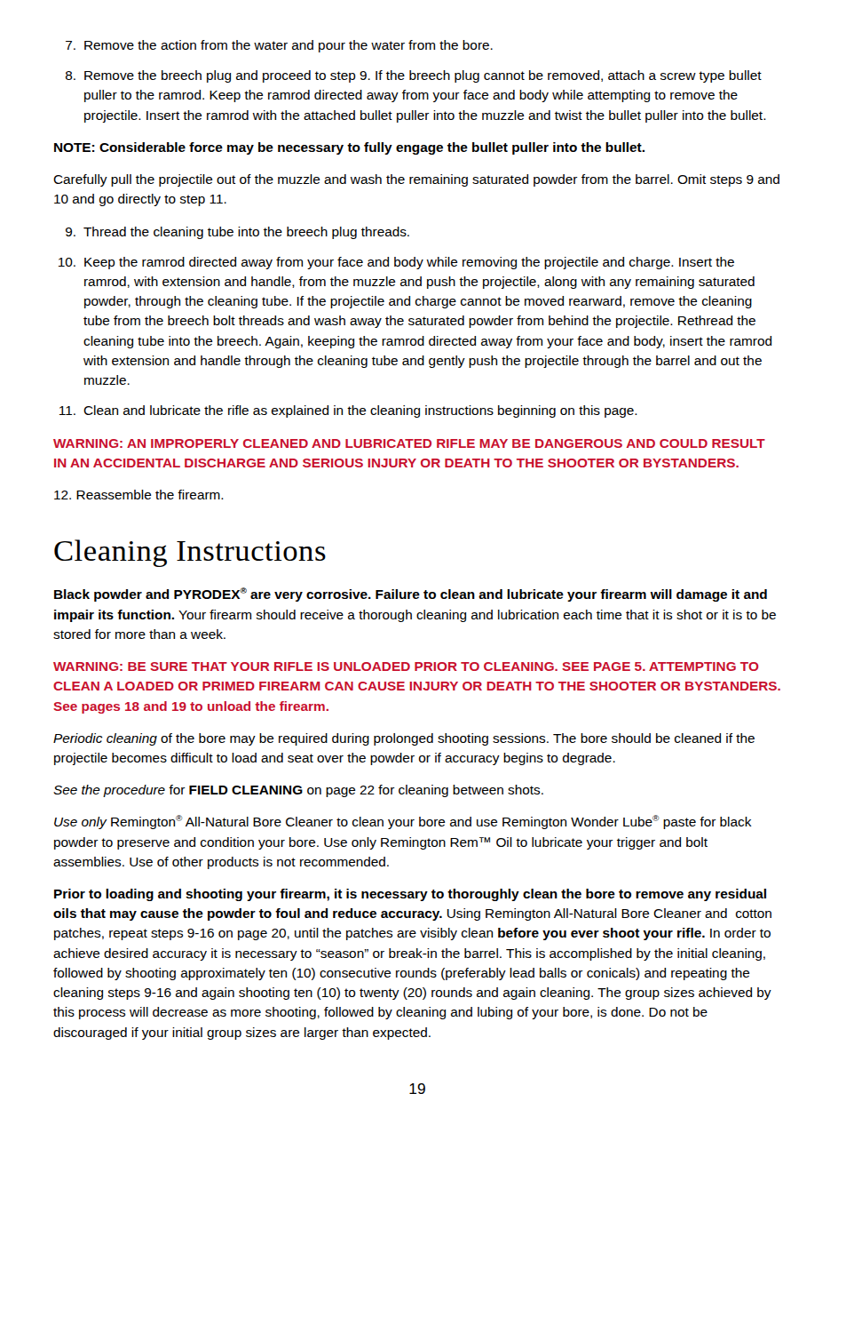7. Remove the action from the water and pour the water from the bore.
8. Remove the breech plug and proceed to step 9. If the breech plug cannot be removed, attach a screw type bullet puller to the ramrod. Keep the ramrod directed away from your face and body while attempting to remove the projectile. Insert the ramrod with the attached bullet puller into the muzzle and twist the bullet puller into the bullet.
NOTE: Considerable force may be necessary to fully engage the bullet puller into the bullet.
Carefully pull the projectile out of the muzzle and wash the remaining saturated powder from the barrel. Omit steps 9 and 10 and go directly to step 11.
9. Thread the cleaning tube into the breech plug threads.
10. Keep the ramrod directed away from your face and body while removing the projectile and charge. Insert the ramrod, with extension and handle, from the muzzle and push the projectile, along with any remaining saturated powder, through the cleaning tube. If the projectile and charge cannot be moved rearward, remove the cleaning tube from the breech bolt threads and wash away the saturated powder from behind the projectile. Rethread the cleaning tube into the breech. Again, keeping the ramrod directed away from your face and body, insert the ramrod with extension and handle through the cleaning tube and gently push the projectile through the barrel and out the muzzle.
11. Clean and lubricate the rifle as explained in the cleaning instructions beginning on this page.
WARNING: AN IMPROPERLY CLEANED AND LUBRICATED RIFLE MAY BE DANGEROUS AND COULD RESULT IN AN ACCIDENTAL DISCHARGE AND SERIOUS INJURY OR DEATH TO THE SHOOTER OR BYSTANDERS.
12. Reassemble the firearm.
Cleaning Instructions
Black powder and PYRODEX® are very corrosive. Failure to clean and lubricate your firearm will damage it and impair its function. Your firearm should receive a thorough cleaning and lubrication each time that it is shot or it is to be stored for more than a week.
WARNING: BE SURE THAT YOUR RIFLE IS UNLOADED PRIOR TO CLEANING. SEE PAGE 5. ATTEMPTING TO CLEAN A LOADED OR PRIMED FIREARM CAN CAUSE INJURY OR DEATH TO THE SHOOTER OR BYSTANDERS. See pages 18 and 19 to unload the firearm.
Periodic cleaning of the bore may be required during prolonged shooting sessions. The bore should be cleaned if the projectile becomes difficult to load and seat over the powder or if accuracy begins to degrade.
See the procedure for FIELD CLEANING on page 22 for cleaning between shots.
Use only Remington® All-Natural Bore Cleaner to clean your bore and use Remington Wonder Lube® paste for black powder to preserve and condition your bore. Use only Remington Rem™ Oil to lubricate your trigger and bolt assemblies. Use of other products is not recommended.
Prior to loading and shooting your firearm, it is necessary to thoroughly clean the bore to remove any residual oils that may cause the powder to foul and reduce accuracy. Using Remington All-Natural Bore Cleaner and cotton patches, repeat steps 9-16 on page 20, until the patches are visibly clean before you ever shoot your rifle. In order to achieve desired accuracy it is necessary to “season” or break-in the barrel. This is accomplished by the initial cleaning, followed by shooting approximately ten (10) consecutive rounds (preferably lead balls or conicals) and repeating the cleaning steps 9-16 and again shooting ten (10) to twenty (20) rounds and again cleaning. The group sizes achieved by this process will decrease as more shooting, followed by cleaning and lubing of your bore, is done. Do not be discouraged if your initial group sizes are larger than expected.
19